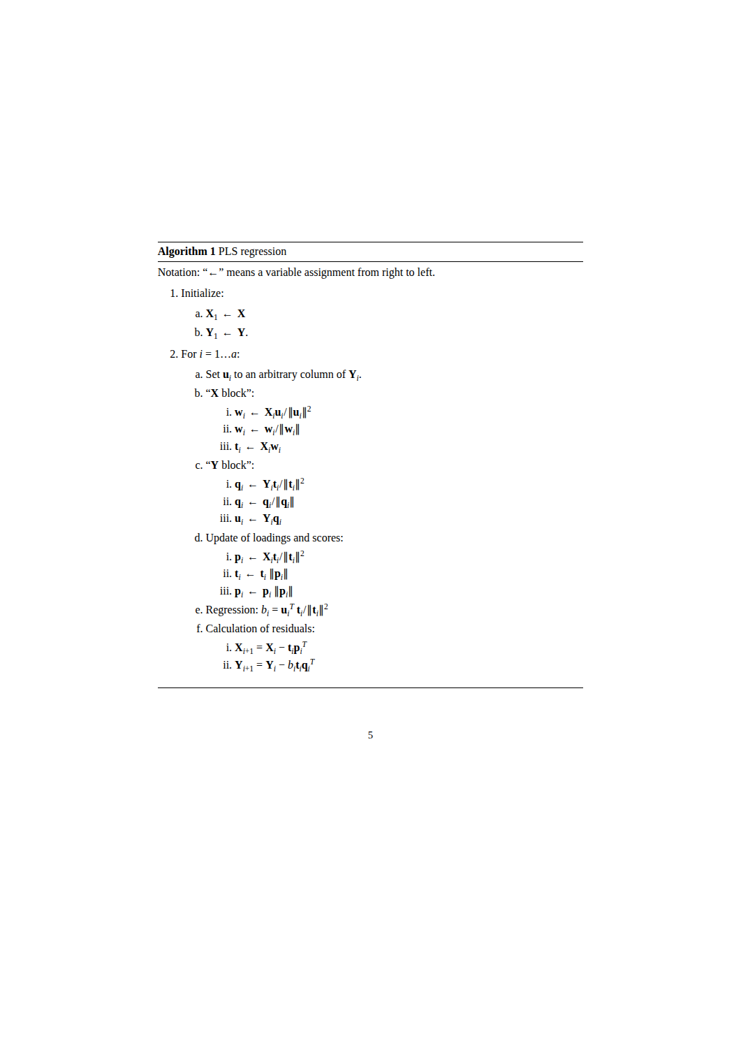Algorithm 1 PLS regression
Notation: “←” means a variable assignment from right to left.
Initialize:
X1 ← X
Y1 ← Y.
For i = 1…a:
Set ui to an arbitrary column of Yi.
“X block”:
wi ← Xiui/∥ui∥2
wi ← wi/∥wi∥
ti ← Xiwi
“Y block”:
qi ← Yiti/∥ti∥2
qi ← qi/∥qi∥
ui ← Yiqi
Update of loadings and scores:
pi ← Xiti/∥ti∥2
ti ← ti ∥pi∥
pi ← pi ∥pi∥
Regression: bi = uiT ti/∥ti∥2
Calculation of residuals:
Xi+1 = Xi − tipiT
Yi+1 = Yi − bi tiqiT
5